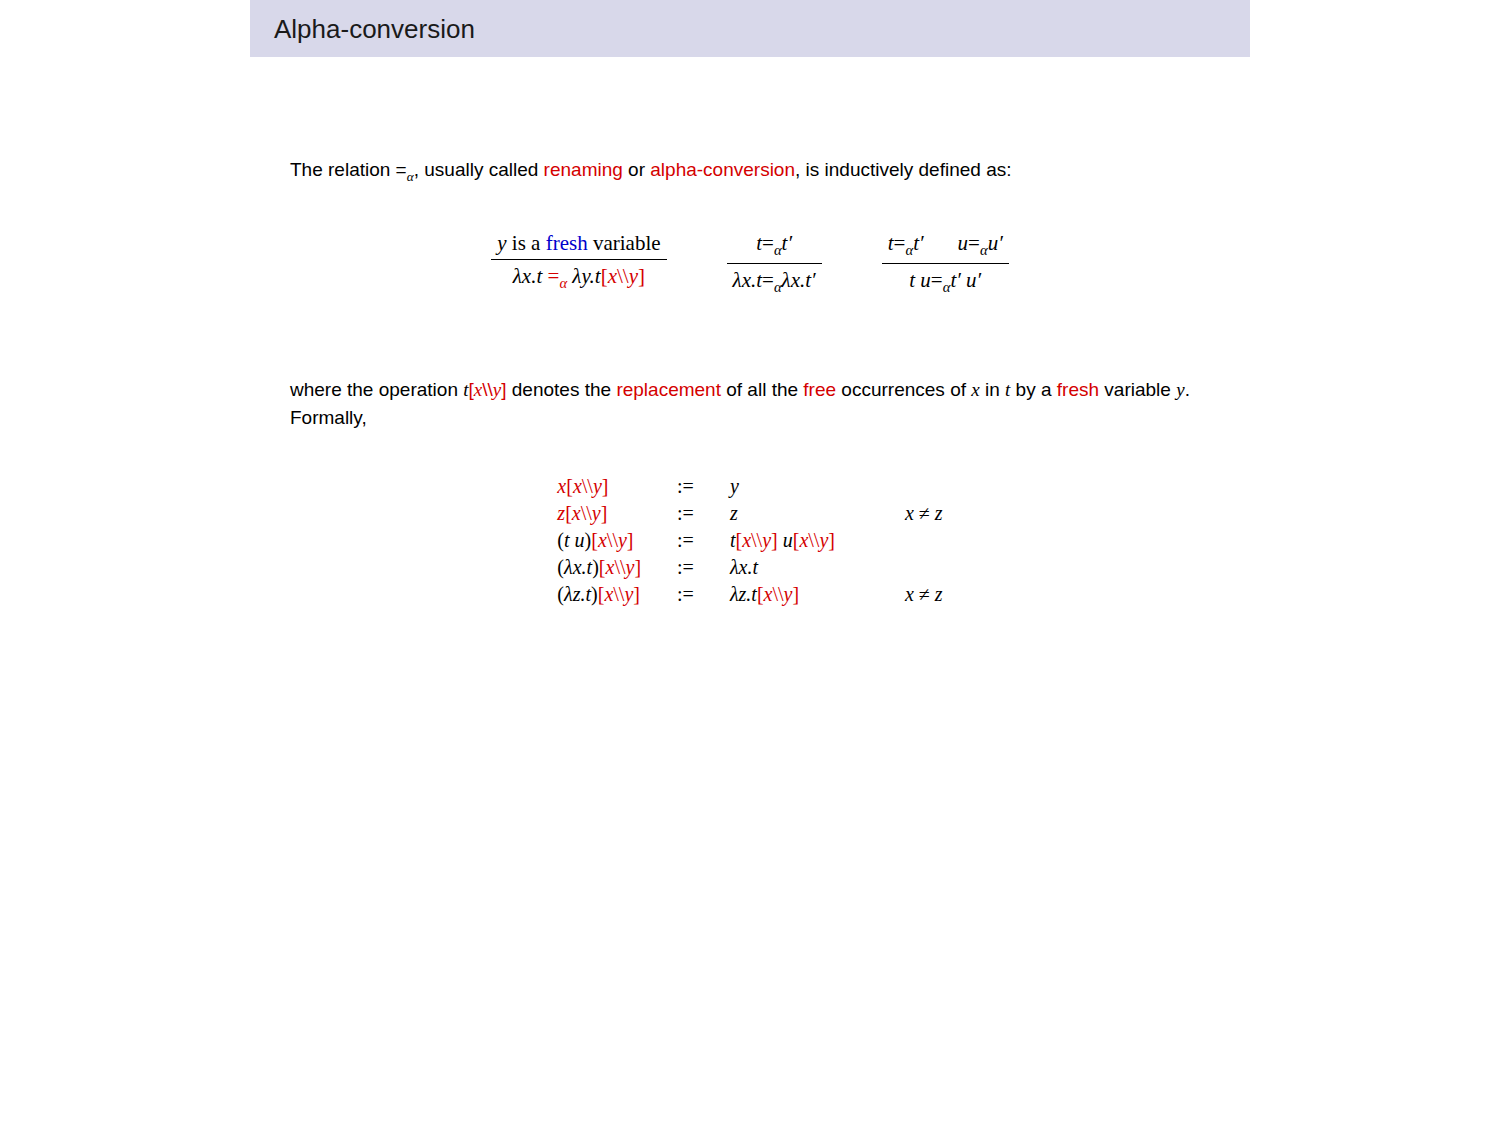Alpha-conversion
The relation =α, usually called renaming or alpha-conversion, is inductively defined as:
y is a fresh variable
λx.t =α λy.t[x\\y]
t=αt′
λx.t=αλx.t′
t=αt′ u=αu′
t u=αt′ u′
where the operation t[x\\y] denotes the replacement of all the free occurrences of x in t by a fresh variable y. Formally,
| x [ x \\ y ] | := | y | |
| z [ x \\ y ] | := | z | x ≠ z |
| ( t u ) [ x \\ y ] | := | t [ x \\ y ] u [ x \\ y ] | |
| ( λx.t ) [ x \\ y ] | := | λx.t | |
| ( λz.t ) [ x \\ y ] | := | λz.t [ x \\ y ] | x ≠ z |